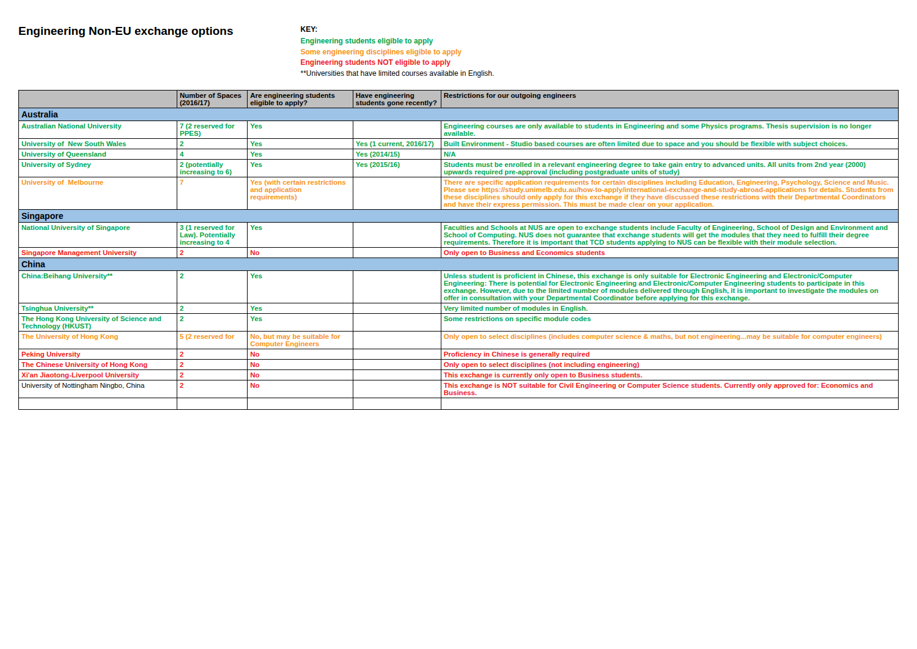Engineering Non-EU exchange options
KEY:
Engineering students eligible to apply
Some engineering disciplines eligible to apply
Engineering students NOT eligible to apply
**Universities that have limited courses available in English.
| | Number of Spaces (2016/17) | Are engineering students eligible to apply? | Have engineering students gone recently? | Restrictions for our outgoing engineers |
| --- | --- | --- | --- | --- |
| Australia |
| Australian National University | 7 (2 reserved for PPES) | Yes | | Engineering courses are only available to students in Engineering and some Physics programs. Thesis supervision is no longer available. |
| University of New South Wales | 2 | Yes | Yes (1 current, 2016/17) | Built Environment - Studio based courses are often limited due to space and you should be flexible with subject choices. |
| University of Queensland | 4 | Yes | Yes (2014/15) | N/A |
| University of Sydney | 2 (potentially increasing to 6) | Yes | Yes (2015/16) | Students must be enrolled in a relevant engineering degree to take gain entry to advanced units. All units from 2nd year (2000) upwards required pre-approval (including postgraduate units of study) |
| University of Melbourne | 7 | Yes (with certain restrictions and application requirements) | | There are specific application requirements for certain disciplines including Education, Engineering, Psychology, Science and Music. Please see https://study.unimelb.edu.au/how-to-apply/international-exchange-and-study-abroad-applications for details. Students from these disciplines should only apply for this exchange if they have discussed these restrictions with their Departmental Coordinators and have their express permission. This must be made clear on your application. |
| Singapore |
| National University of Singapore | 3 (1 reserved for Law). Potentially increasing to 4 | Yes | | Faculties and Schools at NUS are open to exchange students include Faculty of Engineering, School of Design and Environment and School of Computing. NUS does not guarantee that exchange students will get the modules that they need to fulfill their degree requirements. Therefore it is important that TCD students applying to NUS can be flexible with their module selection. |
| Singapore Management University | 2 | No | | Only open to Business and Economics students |
| China |
| China:Beihang University** | 2 | Yes | | Unless student is proficient in Chinese, this exchange is only suitable for Electronic Engineering and Electronic/Computer Engineering: There is potential for Electronic Engineering and Electronic/Computer Engineering students to participate in this exchange. However, due to the limited number of modules delivered through English, it is important to investigate the modules on offer in consultation with your Departmental Coordinator before applying for this exchange. |
| Tsinghua University** | 2 | Yes | | Very limited number of modules in English. |
| The Hong Kong University of Science and Technology (HKUST) | 2 | Yes | | Some restrictions on specific module codes |
| The University of Hong Kong | 5 (2 reserved for | No, but may be suitable for Computer Engineers | | Only open to select disciplines (includes computer science & maths, but not engineering...may be suitable for computer engineers) |
| Peking University | 2 | No | | Proficiency in Chinese is generally required |
| The Chinese University of Hong Kong | 2 | No | | Only open to select disciplines (not including engineering) |
| Xi'an Jiaotong-Liverpool University | 2 | No | | This exchange is currently only open to Business students. |
| University of Nottingham Ningbo, China | 2 | No | | This exchange is NOT suitable for Civil Engineering or Computer Science students. Currently only approved for: Economics and Business. |